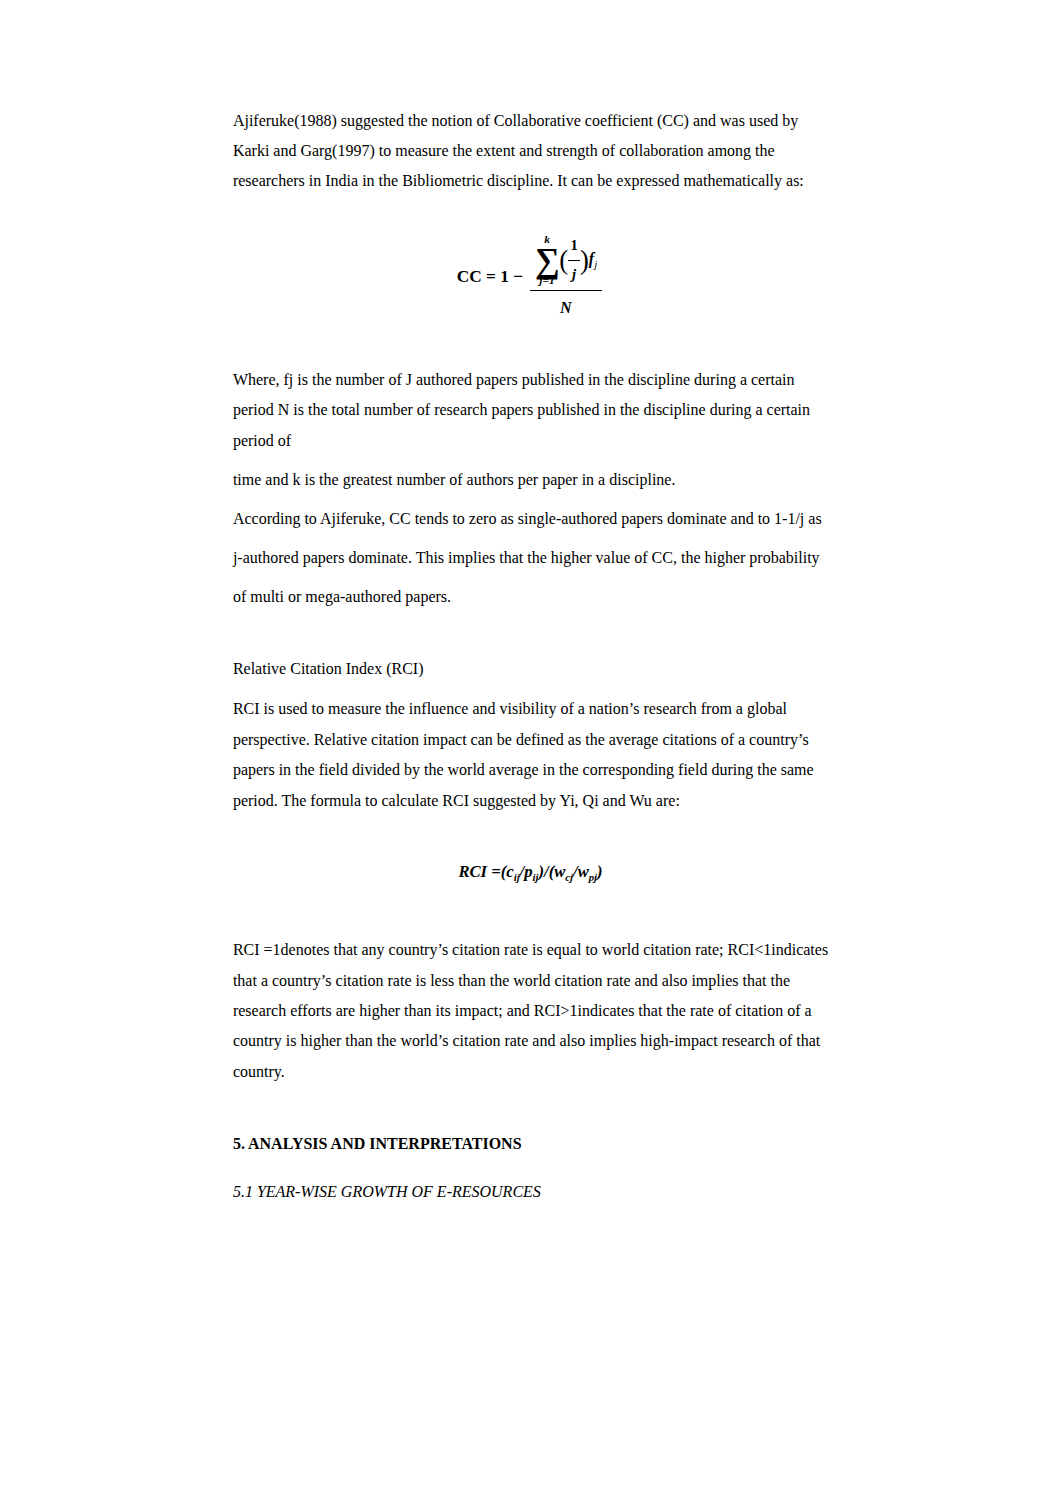Ajiferuke(1988) suggested the notion of Collaborative coefficient (CC) and was used by Karki and Garg(1997) to measure the extent and strength of collaboration among the researchers in India in the Bibliometric discipline. It can be expressed mathematically as:
CC = 1 − k ∑ j=1 (1 j) fj N
Where, fj is the number of J authored papers published in the discipline during a certain period N is the total number of research papers published in the discipline during a certain period of
time and k is the greatest number of authors per paper in a discipline.
According to Ajiferuke, CC tends to zero as single-authored papers dominate and to 1-1/j as
j-authored papers dominate. This implies that the higher value of CC, the higher probability
of multi or mega-authored papers.
Relative Citation Index (RCI)
RCI is used to measure the influence and visibility of a nation’s research from a global perspective. Relative citation impact can be defined as the average citations of a country’s papers in the field divided by the world average in the corresponding field during the same period. The formula to calculate RCI suggested by Yi, Qi and Wu are:
RCI =(cij/pij)/(wcj/wpj)
RCI =1denotes that any country’s citation rate is equal to world citation rate; RCI<1indicates that a country’s citation rate is less than the world citation rate and also implies that the research efforts are higher than its impact; and RCI>1indicates that the rate of citation of a country is higher than the world’s citation rate and also implies high-impact research of that country.
5. ANALYSIS AND INTERPRETATIONS
5.1 YEAR-WISE GROWTH OF E-RESOURCES